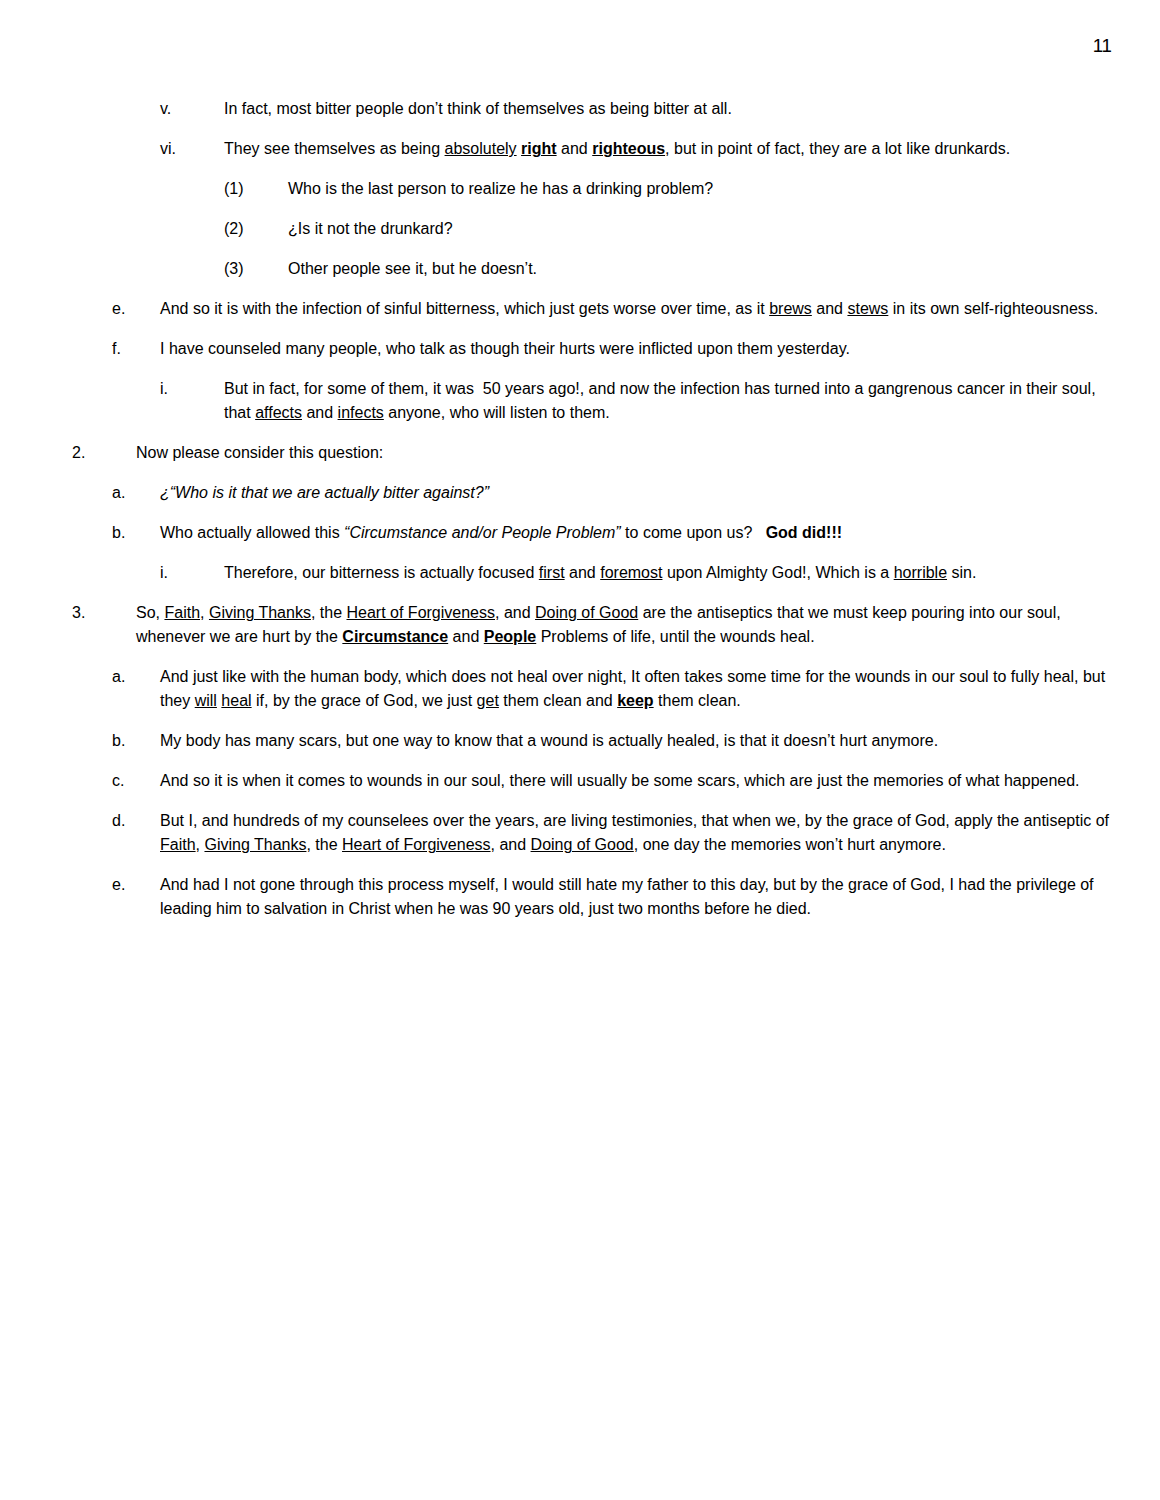11
v. In fact, most bitter people don’t think of themselves as being bitter at all.
vi. They see themselves as being absolutely right and righteous, but in point of fact, they are a lot like drunkards.
(1) Who is the last person to realize he has a drinking problem?
(2) ¿Is it not the drunkard?
(3) Other people see it, but he doesn’t.
e. And so it is with the infection of sinful bitterness, which just gets worse over time, as it brews and stews in its own self-righteousness.
f. I have counseled many people, who talk as though their hurts were inflicted upon them yesterday.
i. But in fact, for some of them, it was 50 years ago!, and now the infection has turned into a gangrenous cancer in their soul, that affects and infects anyone, who will listen to them.
2. Now please consider this question:
a. ¿“Who is it that we are actually bitter against?”
b. Who actually allowed this “Circumstance and/or People Problem” to come upon us? God did!!!
i. Therefore, our bitterness is actually focused first and foremost upon Almighty God!, Which is a horrible sin.
3. So, Faith, Giving Thanks, the Heart of Forgiveness, and Doing of Good are the antiseptics that we must keep pouring into our soul, whenever we are hurt by the Circumstance and People Problems of life, until the wounds heal.
a. And just like with the human body, which does not heal over night, It often takes some time for the wounds in our soul to fully heal, but they will heal if, by the grace of God, we just get them clean and keep them clean.
b. My body has many scars, but one way to know that a wound is actually healed, is that it doesn’t hurt anymore.
c. And so it is when it comes to wounds in our soul, there will usually be some scars, which are just the memories of what happened.
d. But I, and hundreds of my counselees over the years, are living testimonies, that when we, by the grace of God, apply the antiseptic of Faith, Giving Thanks, the Heart of Forgiveness, and Doing of Good, one day the memories won’t hurt anymore.
e. And had I not gone through this process myself, I would still hate my father to this day, but by the grace of God, I had the privilege of leading him to salvation in Christ when he was 90 years old, just two months before he died.